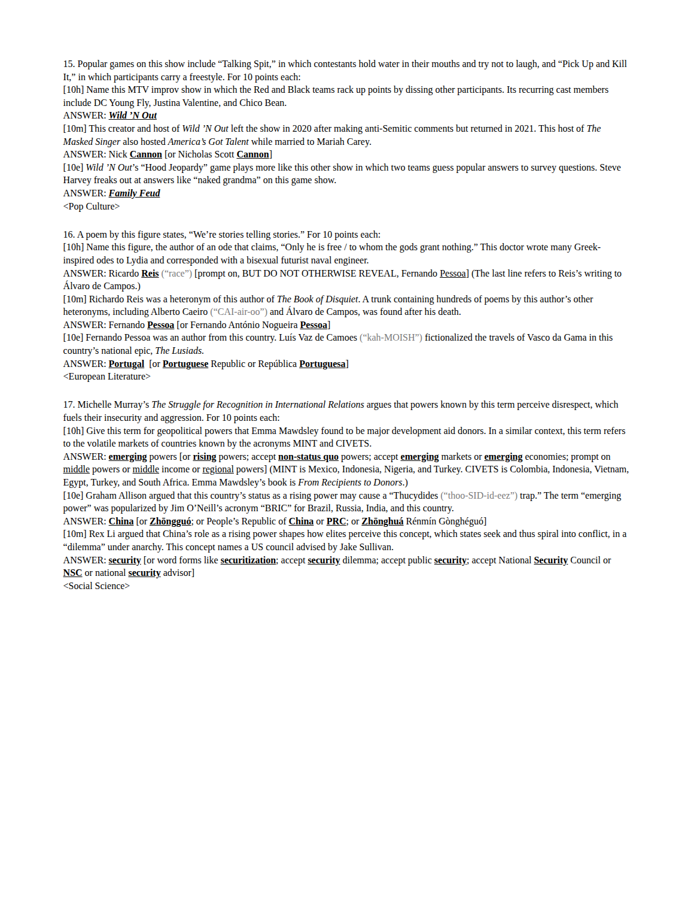15. Popular games on this show include “Talking Spit,” in which contestants hold water in their mouths and try not to laugh, and “Pick Up and Kill It,” in which participants carry a freestyle. For 10 points each:
[10h] Name this MTV improv show in which the Red and Black teams rack up points by dissing other participants. Its recurring cast members include DC Young Fly, Justina Valentine, and Chico Bean.
ANSWER: Wild ’N Out
[10m] This creator and host of Wild ’N Out left the show in 2020 after making anti-Semitic comments but returned in 2021. This host of The Masked Singer also hosted America’s Got Talent while married to Mariah Carey.
ANSWER: Nick Cannon [or Nicholas Scott Cannon]
[10e] Wild ’N Out’s “Hood Jeopardy” game plays more like this other show in which two teams guess popular answers to survey questions. Steve Harvey freaks out at answers like “naked grandma” on this game show.
ANSWER: Family Feud
<Pop Culture>
16. A poem by this figure states, “We’re stories telling stories.” For 10 points each:
[10h] Name this figure, the author of an ode that claims, “Only he is free / to whom the gods grant nothing.” This doctor wrote many Greek-inspired odes to Lydia and corresponded with a bisexual futurist naval engineer.
ANSWER: Ricardo Reis (“race”) [prompt on, BUT DO NOT OTHERWISE REVEAL, Fernando Pessoa] (The last line refers to Reis’s writing to Álvaro de Campos.)
[10m] Richardo Reis was a heteronym of this author of The Book of Disquiet. A trunk containing hundreds of poems by this author’s other heteronyms, including Alberto Caeiro (“CAI-air-oo”) and Álvaro de Campos, was found after his death.
ANSWER: Fernando Pessoa [or Fernando António Nogueira Pessoa]
[10e] Fernando Pessoa was an author from this country. Luís Vaz de Camoes (“kah-MOISH”) fictionalized the travels of Vasco da Gama in this country’s national epic, The Lusiads.
ANSWER: Portugal [or Portuguese Republic or República Portuguesa]
<European Literature>
17. Michelle Murray’s The Struggle for Recognition in International Relations argues that powers known by this term perceive disrespect, which fuels their insecurity and aggression. For 10 points each:
[10h] Give this term for geopolitical powers that Emma Mawdsley found to be major development aid donors. In a similar context, this term refers to the volatile markets of countries known by the acronyms MINT and CIVETS.
ANSWER: emerging powers [or rising powers; accept non-status quo powers; accept emerging markets or emerging economies; prompt on middle powers or middle income or regional powers] (MINT is Mexico, Indonesia, Nigeria, and Turkey. CIVETS is Colombia, Indonesia, Vietnam, Egypt, Turkey, and South Africa. Emma Mawdsley’s book is From Recipients to Donors.)
[10e] Graham Allison argued that this country’s status as a rising power may cause a “Thucydides (“thoo-SID-id-eez”) trap.” The term “emerging power” was popularized by Jim O’Neill’s acronym “BRIC” for Brazil, Russia, India, and this country.
ANSWER: China [or Zhōngguó; or People’s Republic of China or PRC; or Zhōnghuá Rénmín Gònghéguó]
[10m] Rex Li argued that China’s role as a rising power shapes how elites perceive this concept, which states seek and thus spiral into conflict, in a “dilemma” under anarchy. This concept names a US council advised by Jake Sullivan.
ANSWER: security [or word forms like securitization; accept security dilemma; accept public security; accept National Security Council or NSC or national security advisor]
<Social Science>